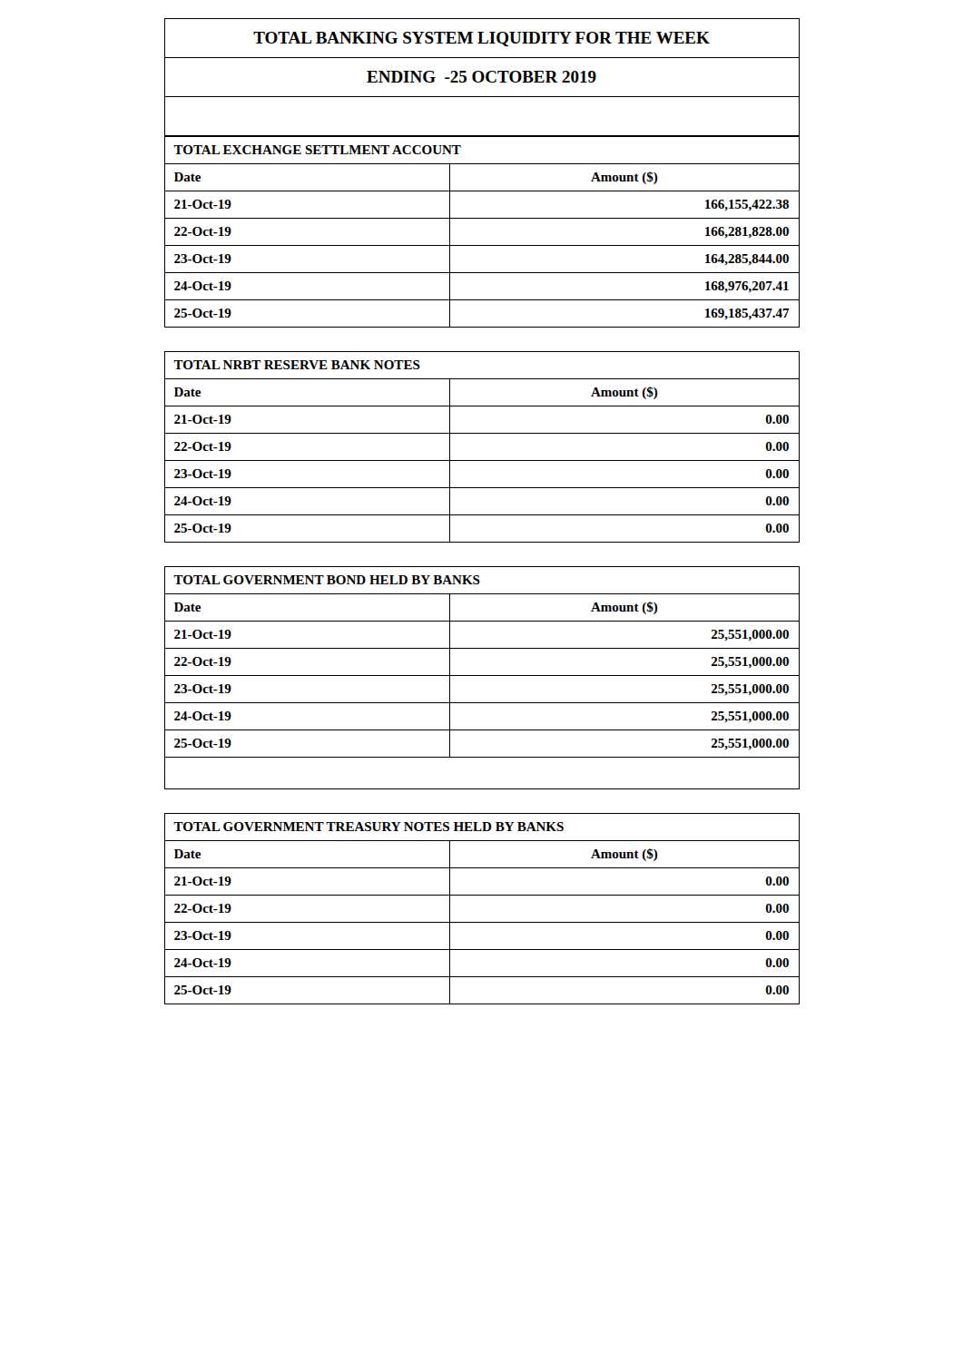| TOTAL BANKING SYSTEM LIQUIDITY FOR THE WEEK |
| ENDING -25 OCTOBER 2019 |
| TOTAL EXCHANGE SETTLMENT ACCOUNT |
| Date | Amount ($) |
| 21-Oct-19 | 166,155,422.38 |
| 22-Oct-19 | 166,281,828.00 |
| 23-Oct-19 | 164,285,844.00 |
| 24-Oct-19 | 168,976,207.41 |
| 25-Oct-19 | 169,185,437.47 |
| TOTAL NRBT RESERVE BANK NOTES |
| Date | Amount ($) |
| 21-Oct-19 | 0.00 |
| 22-Oct-19 | 0.00 |
| 23-Oct-19 | 0.00 |
| 24-Oct-19 | 0.00 |
| 25-Oct-19 | 0.00 |
| TOTAL GOVERNMENT BOND HELD BY BANKS |
| Date | Amount ($) |
| 21-Oct-19 | 25,551,000.00 |
| 22-Oct-19 | 25,551,000.00 |
| 23-Oct-19 | 25,551,000.00 |
| 24-Oct-19 | 25,551,000.00 |
| 25-Oct-19 | 25,551,000.00 |
| TOTAL GOVERNMENT TREASURY NOTES HELD BY BANKS |
| Date | Amount ($) |
| 21-Oct-19 | 0.00 |
| 22-Oct-19 | 0.00 |
| 23-Oct-19 | 0.00 |
| 24-Oct-19 | 0.00 |
| 25-Oct-19 | 0.00 |